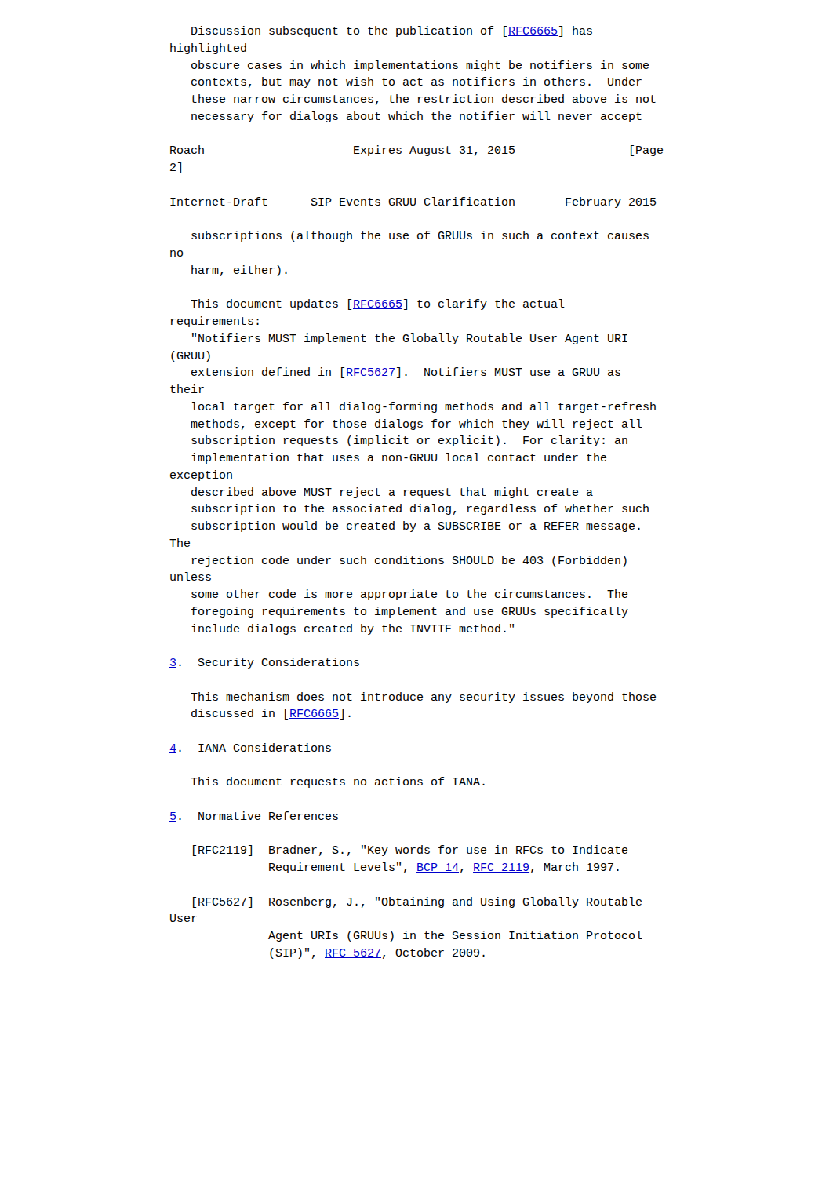Discussion subsequent to the publication of [RFC6665] has highlighted
   obscure cases in which implementations might be notifiers in some
   contexts, but may not wish to act as notifiers in others.  Under
   these narrow circumstances, the restriction described above is not
   necessary for dialogs about which the notifier will never accept
Roach                     Expires August 31, 2015                [Page 2]
Internet-Draft      SIP Events GRUU Clarification       February 2015
   subscriptions (although the use of GRUUs in such a context causes no
   harm, either).

   This document updates [RFC6665] to clarify the actual requirements:
   "Notifiers MUST implement the Globally Routable User Agent URI (GRUU)
   extension defined in [RFC5627].  Notifiers MUST use a GRUU as their
   local target for all dialog-forming methods and all target-refresh
   methods, except for those dialogs for which they will reject all
   subscription requests (implicit or explicit).  For clarity: an
   implementation that uses a non-GRUU local contact under the exception
   described above MUST reject a request that might create a
   subscription to the associated dialog, regardless of whether such
   subscription would be created by a SUBSCRIBE or a REFER message.  The
   rejection code under such conditions SHOULD be 403 (Forbidden) unless
   some other code is more appropriate to the circumstances.  The
   foregoing requirements to implement and use GRUUs specifically
   include dialogs created by the INVITE method."

3.  Security Considerations

   This mechanism does not introduce any security issues beyond those
   discussed in [RFC6665].

4.  IANA Considerations

   This document requests no actions of IANA.

5.  Normative References

   [RFC2119]  Bradner, S., "Key words for use in RFCs to Indicate
              Requirement Levels", BCP 14, RFC 2119, March 1997.

   [RFC5627]  Rosenberg, J., "Obtaining and Using Globally Routable User
              Agent URIs (GRUUs) in the Session Initiation Protocol
              (SIP)", RFC 5627, October 2009.